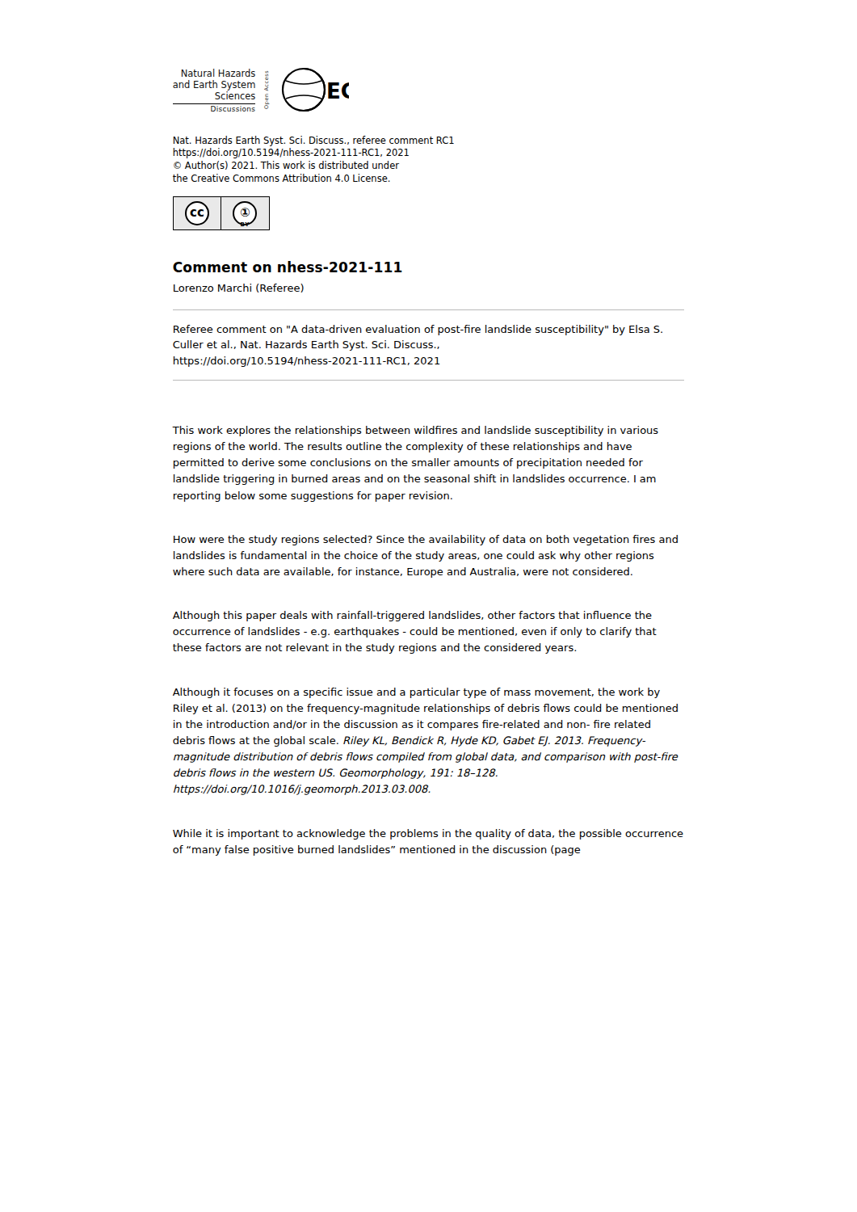Natural Hazards and Earth System Sciences Discussions
Open Access
EGU
Nat. Hazards Earth Syst. Sci. Discuss., referee comment RC1
https://doi.org/10.5194/nhess-2021-111-RC1, 2021
© Author(s) 2021. This work is distributed under
the Creative Commons Attribution 4.0 License.
cc
①
BY
Comment on nhess-2021-111
Lorenzo Marchi (Referee)
Referee comment on "A data-driven evaluation of post-fire landslide susceptibility" by Elsa S. Culler et al., Nat. Hazards Earth Syst. Sci. Discuss.,
https://doi.org/10.5194/nhess-2021-111-RC1, 2021
This work explores the relationships between wildfires and landslide susceptibility in various regions of the world. The results outline the complexity of these relationships and have permitted to derive some conclusions on the smaller amounts of precipitation needed for landslide triggering in burned areas and on the seasonal shift in landslides occurrence. I am reporting below some suggestions for paper revision.
How were the study regions selected? Since the availability of data on both vegetation fires and landslides is fundamental in the choice of the study areas, one could ask why other regions where such data are available, for instance, Europe and Australia, were not considered.
Although this paper deals with rainfall-triggered landslides, other factors that influence the occurrence of landslides - e.g. earthquakes - could be mentioned, even if only to clarify that these factors are not relevant in the study regions and the considered years.
Although it focuses on a specific issue and a particular type of mass movement, the work by Riley et al. (2013) on the frequency-magnitude relationships of debris flows could be mentioned in the introduction and/or in the discussion as it compares fire-related and non- fire related debris flows at the global scale. Riley KL, Bendick R, Hyde KD, Gabet EJ. 2013. Frequency-magnitude distribution of debris flows compiled from global data, and comparison with post-fire debris flows in the western US. Geomorphology, 191: 18–128. https://doi.org/10.1016/j.geomorph.2013.03.008.
While it is important to acknowledge the problems in the quality of data, the possible occurrence of “many false positive burned landslides” mentioned in the discussion (page